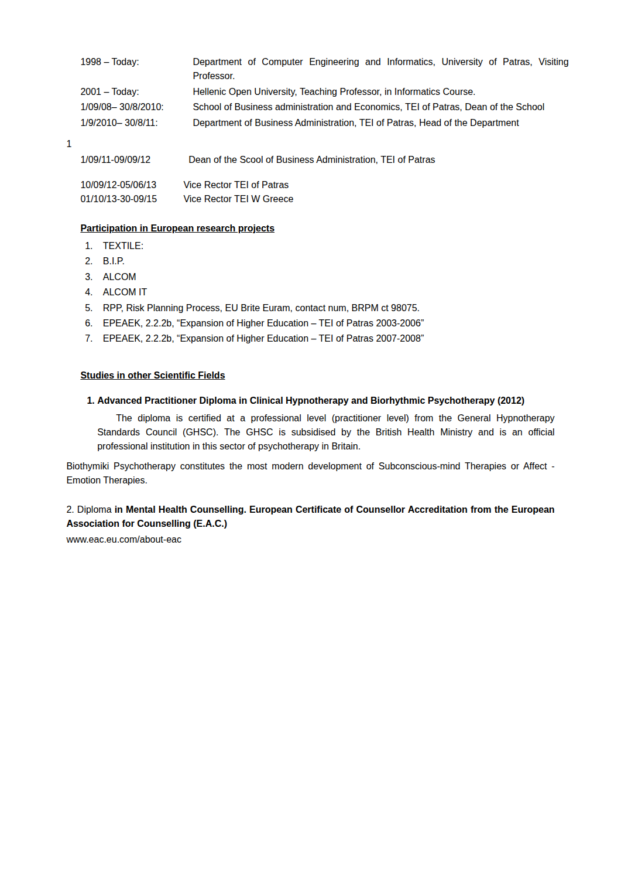| 1998 – Today: | Department of Computer Engineering and Informatics, University of Patras, Visiting Professor. |
| 2001 – Today: | Hellenic Open University, Teaching Professor, in Informatics Course. |
| 1/09/08– 30/8/2010: | School of Business administration and Economics, TEI of Patras, Dean of the School |
| 1/9/2010– 30/8/11: | Department of Business Administration, TEI of Patras, Head of the Department |
1
1/09/11-09/09/12 Dean of the Scool of Business Administration, TEI of Patras
10/09/12-05/06/13 Vice Rector TEI of Patras
01/10/13-30-09/15 Vice Rector TEI W Greece
Participation in European research projects
TEXTILE:
B.I.P.
ALCOM
ALCOM IT
RPP, Risk Planning Process, EU Brite Euram, contact num, BRPM ct 98075.
EPEAEK, 2.2.2b, “Expansion of Higher Education – TEI of Patras 2003-2006”
EPEAEK, 2.2.2b, “Expansion of Higher Education – TEI of Patras 2007-2008”
Studies in other Scientific Fields
Advanced Practitioner Diploma in Clinical Hypnotherapy and Biorhythmic Psychotherapy (2012)
The diploma is certified at a professional level (practitioner level) from the General Hypnotherapy Standards Council (GHSC). The GHSC is subsidised by the British Health Ministry and is an official professional institution in this sector of psychotherapy in Britain.
Biothymiki Psychotherapy constitutes the most modern development of Subconscious-mind Therapies or Affect - Emotion Therapies.
2. Diploma in Mental Health Counselling. European Certificate of Counsellor Accreditation from the European Association for Counselling (E.A.C.)
www.eac.eu.com/about-eac